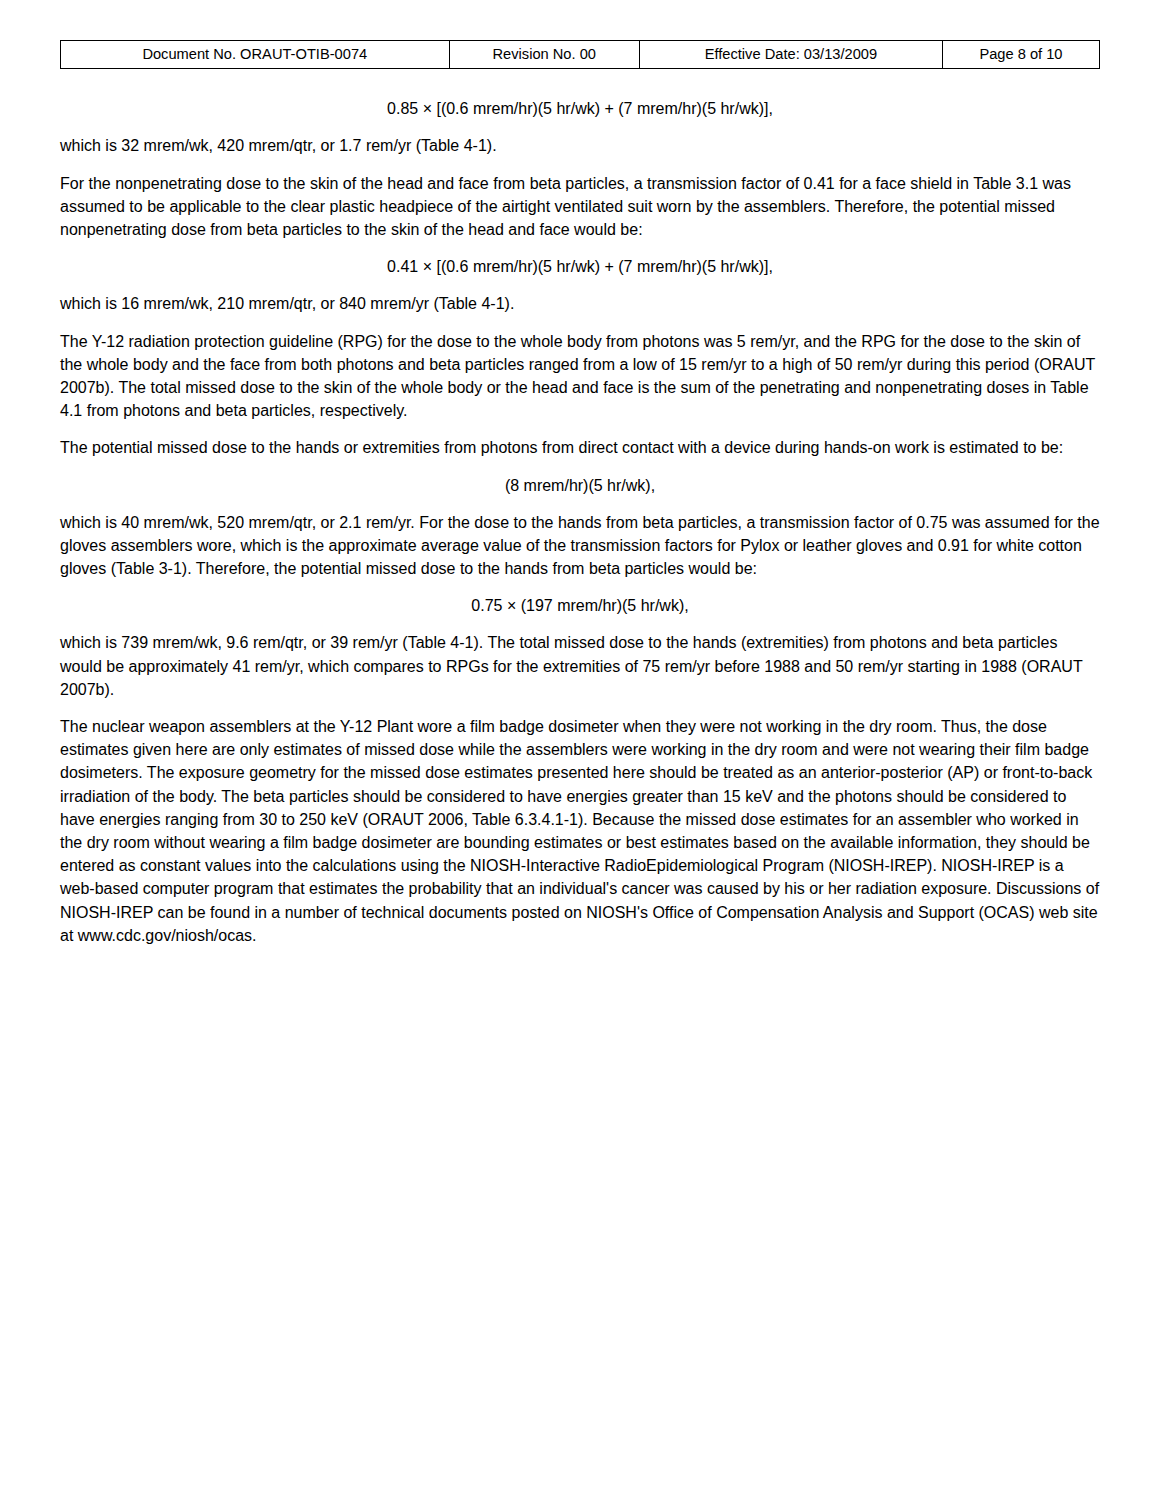| Document No. ORAUT-OTIB-0074 | Revision No. 00 | Effective Date: 03/13/2009 | Page 8 of 10 |
0.85 × [(0.6 mrem/hr)(5 hr/wk) + (7 mrem/hr)(5 hr/wk)],
which is 32 mrem/wk, 420 mrem/qtr, or 1.7 rem/yr (Table 4-1).
For the nonpenetrating dose to the skin of the head and face from beta particles, a transmission factor of 0.41 for a face shield in Table 3.1 was assumed to be applicable to the clear plastic headpiece of the airtight ventilated suit worn by the assemblers. Therefore, the potential missed nonpenetrating dose from beta particles to the skin of the head and face would be:
0.41 × [(0.6 mrem/hr)(5 hr/wk) + (7 mrem/hr)(5 hr/wk)],
which is 16 mrem/wk, 210 mrem/qtr, or 840 mrem/yr (Table 4-1).
The Y-12 radiation protection guideline (RPG) for the dose to the whole body from photons was 5 rem/yr, and the RPG for the dose to the skin of the whole body and the face from both photons and beta particles ranged from a low of 15 rem/yr to a high of 50 rem/yr during this period (ORAUT 2007b). The total missed dose to the skin of the whole body or the head and face is the sum of the penetrating and nonpenetrating doses in Table 4.1 from photons and beta particles, respectively.
The potential missed dose to the hands or extremities from photons from direct contact with a device during hands-on work is estimated to be:
(8 mrem/hr)(5 hr/wk),
which is 40 mrem/wk, 520 mrem/qtr, or 2.1 rem/yr. For the dose to the hands from beta particles, a transmission factor of 0.75 was assumed for the gloves assemblers wore, which is the approximate average value of the transmission factors for Pylox or leather gloves and 0.91 for white cotton gloves (Table 3-1). Therefore, the potential missed dose to the hands from beta particles would be:
0.75 × (197 mrem/hr)(5 hr/wk),
which is 739 mrem/wk, 9.6 rem/qtr, or 39 rem/yr (Table 4-1). The total missed dose to the hands (extremities) from photons and beta particles would be approximately 41 rem/yr, which compares to RPGs for the extremities of 75 rem/yr before 1988 and 50 rem/yr starting in 1988 (ORAUT 2007b).
The nuclear weapon assemblers at the Y-12 Plant wore a film badge dosimeter when they were not working in the dry room. Thus, the dose estimates given here are only estimates of missed dose while the assemblers were working in the dry room and were not wearing their film badge dosimeters. The exposure geometry for the missed dose estimates presented here should be treated as an anterior-posterior (AP) or front-to-back irradiation of the body. The beta particles should be considered to have energies greater than 15 keV and the photons should be considered to have energies ranging from 30 to 250 keV (ORAUT 2006, Table 6.3.4.1-1). Because the missed dose estimates for an assembler who worked in the dry room without wearing a film badge dosimeter are bounding estimates or best estimates based on the available information, they should be entered as constant values into the calculations using the NIOSH-Interactive RadioEpidemiological Program (NIOSH-IREP). NIOSH-IREP is a web-based computer program that estimates the probability that an individual's cancer was caused by his or her radiation exposure. Discussions of NIOSH-IREP can be found in a number of technical documents posted on NIOSH's Office of Compensation Analysis and Support (OCAS) web site at www.cdc.gov/niosh/ocas.